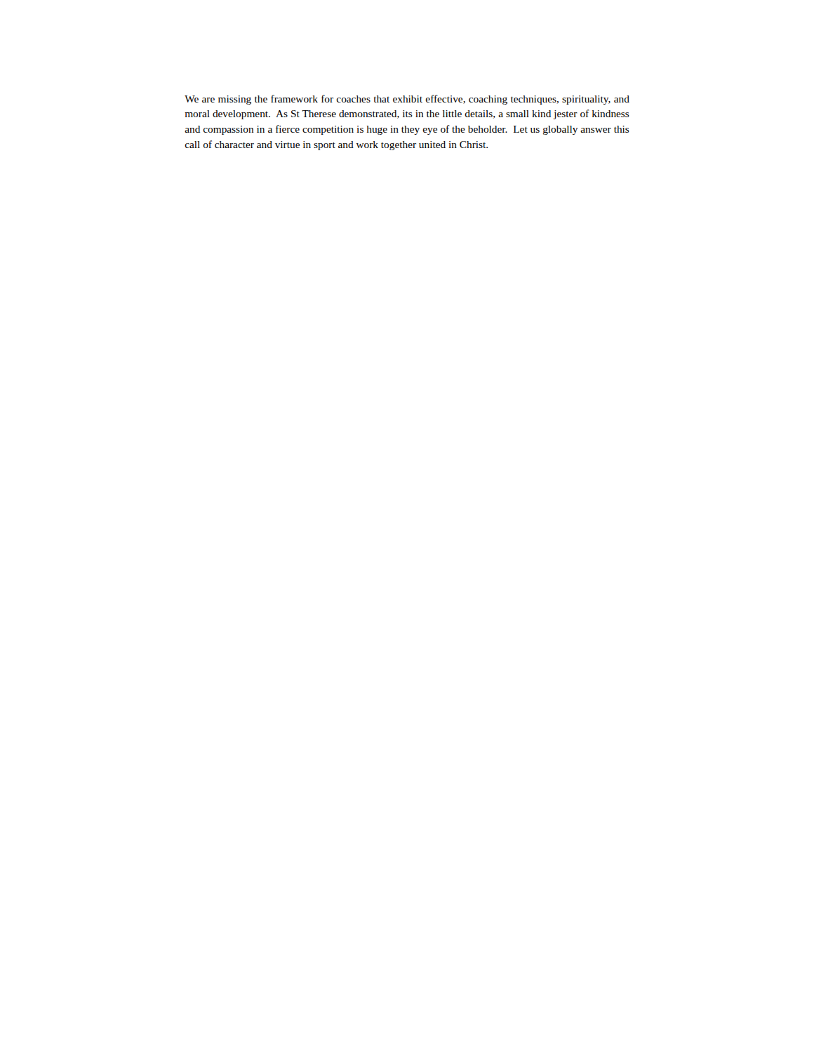We are missing the framework for coaches that exhibit effective, coaching techniques, spirituality, and moral development. As St Therese demonstrated, its in the little details, a small kind jester of kindness and compassion in a fierce competition is huge in they eye of the beholder. Let us globally answer this call of character and virtue in sport and work together united in Christ.